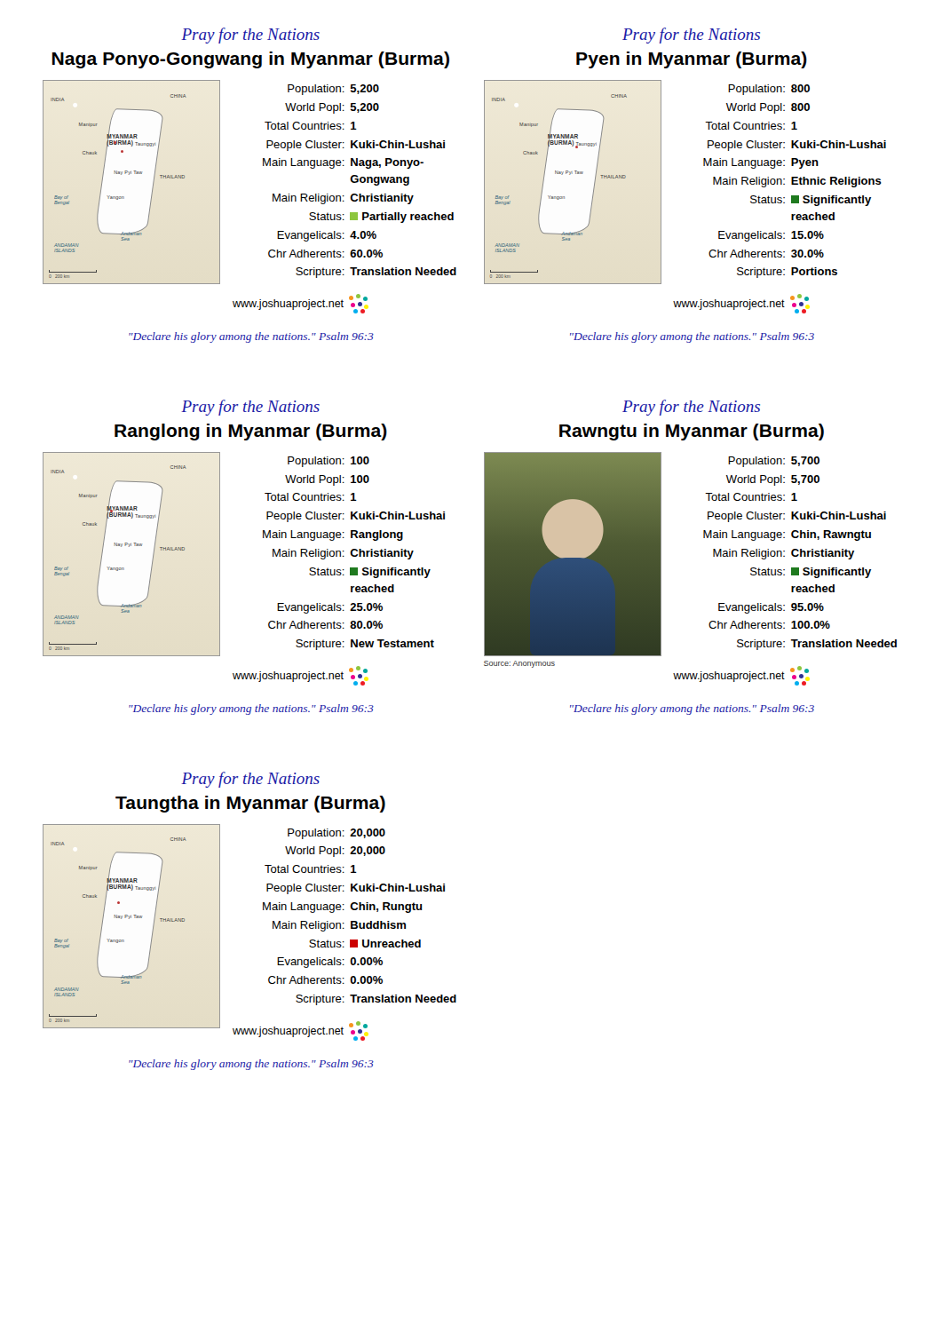Pray for the Nations
Naga Ponyo-Gongwang in Myanmar (Burma)
INDIA CHINA MYANMAR
(BURMA) Manipur Chauk Taunggyi Nay Pyi Taw Yangon THAILAND Bay of
Bengal Andaman
Sea ANDAMAN
ISLANDS 0 200 km
| Population: | 5,200 |
| World Popl: | 5,200 |
| Total Countries: | 1 |
| People Cluster: | Kuki-Chin-Lushai |
| Main Language: | Naga, Ponyo-Gongwang |
| Main Religion: | Christianity |
| Status: | Partially reached |
| Evangelicals: | 4.0% |
| Chr Adherents: | 60.0% |
| Scripture: | Translation Needed |
www.joshuaproject.net
"Declare his glory among the nations." Psalm 96:3
Pray for the Nations
Pyen in Myanmar (Burma)
INDIA CHINA MYANMAR
(BURMA) Manipur Chauk Taunggyi Nay Pyi Taw Yangon THAILAND Bay of
Bengal Andaman
Sea ANDAMAN
ISLANDS 0 200 km
| Population: | 800 |
| World Popl: | 800 |
| Total Countries: | 1 |
| People Cluster: | Kuki-Chin-Lushai |
| Main Language: | Pyen |
| Main Religion: | Ethnic Religions |
| Status: | Significantly reached |
| Evangelicals: | 15.0% |
| Chr Adherents: | 30.0% |
| Scripture: | Portions |
www.joshuaproject.net
"Declare his glory among the nations." Psalm 96:3
Pray for the Nations
Ranglong in Myanmar (Burma)
INDIA CHINA MYANMAR
(BURMA) Manipur Chauk Taunggyi Nay Pyi Taw Yangon THAILAND Bay of
Bengal Andaman
Sea ANDAMAN
ISLANDS 0 200 km
| Population: | 100 |
| World Popl: | 100 |
| Total Countries: | 1 |
| People Cluster: | Kuki-Chin-Lushai |
| Main Language: | Ranglong |
| Main Religion: | Christianity |
| Status: | Significantly reached |
| Evangelicals: | 25.0% |
| Chr Adherents: | 80.0% |
| Scripture: | New Testament |
www.joshuaproject.net
"Declare his glory among the nations." Psalm 96:3
Pray for the Nations
Rawngtu in Myanmar (Burma)
Source: Anonymous
| Population: | 5,700 |
| World Popl: | 5,700 |
| Total Countries: | 1 |
| People Cluster: | Kuki-Chin-Lushai |
| Main Language: | Chin, Rawngtu |
| Main Religion: | Christianity |
| Status: | Significantly reached |
| Evangelicals: | 95.0% |
| Chr Adherents: | 100.0% |
| Scripture: | Translation Needed |
www.joshuaproject.net
"Declare his glory among the nations." Psalm 96:3
Pray for the Nations
Taungtha in Myanmar (Burma)
INDIA CHINA MYANMAR
(BURMA) Manipur Chauk Taunggyi Nay Pyi Taw Yangon THAILAND Bay of
Bengal Andaman
Sea ANDAMAN
ISLANDS 0 200 km
| Population: | 20,000 |
| World Popl: | 20,000 |
| Total Countries: | 1 |
| People Cluster: | Kuki-Chin-Lushai |
| Main Language: | Chin, Rungtu |
| Main Religion: | Buddhism |
| Status: | Unreached |
| Evangelicals: | 0.00% |
| Chr Adherents: | 0.00% |
| Scripture: | Translation Needed |
www.joshuaproject.net
"Declare his glory among the nations." Psalm 96:3